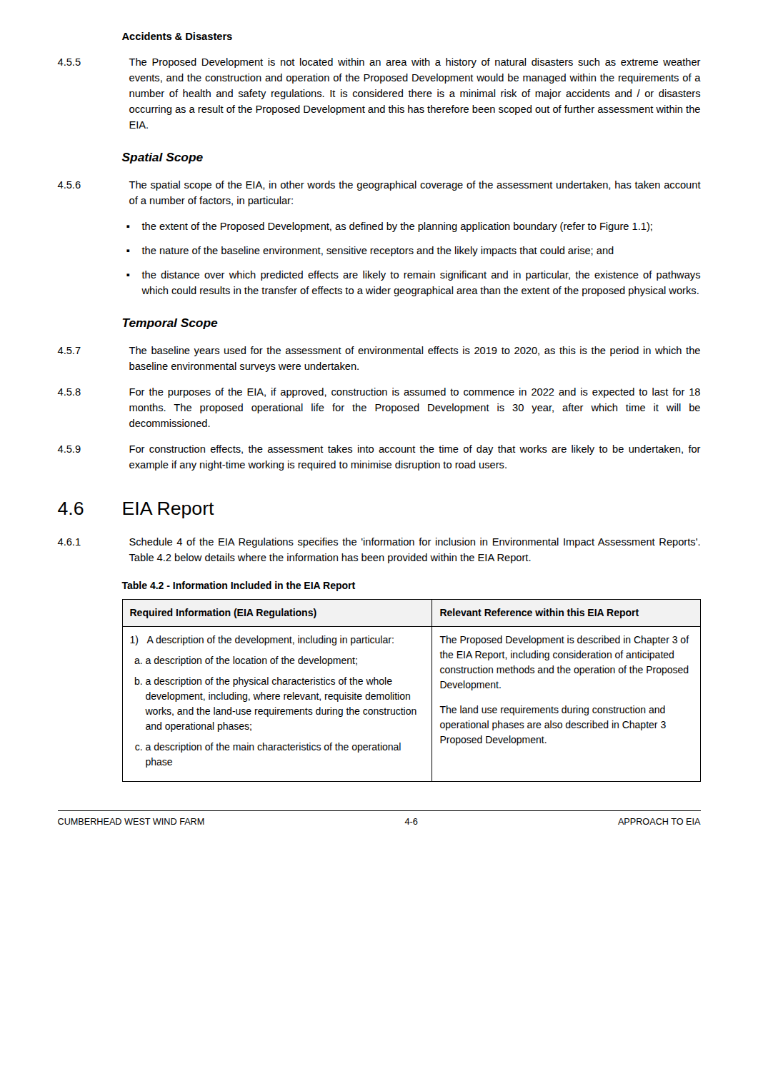Accidents & Disasters
4.5.5
The Proposed Development is not located within an area with a history of natural disasters such as extreme weather events, and the construction and operation of the Proposed Development would be managed within the requirements of a number of health and safety regulations. It is considered there is a minimal risk of major accidents and / or disasters occurring as a result of the Proposed Development and this has therefore been scoped out of further assessment within the EIA.
Spatial Scope
4.5.6
The spatial scope of the EIA, in other words the geographical coverage of the assessment undertaken, has taken account of a number of factors, in particular:
the extent of the Proposed Development, as defined by the planning application boundary (refer to Figure 1.1);
the nature of the baseline environment, sensitive receptors and the likely impacts that could arise; and
the distance over which predicted effects are likely to remain significant and in particular, the existence of pathways which could results in the transfer of effects to a wider geographical area than the extent of the proposed physical works.
Temporal Scope
4.5.7
The baseline years used for the assessment of environmental effects is 2019 to 2020, as this is the period in which the baseline environmental surveys were undertaken.
4.5.8
For the purposes of the EIA, if approved, construction is assumed to commence in 2022 and is expected to last for 18 months. The proposed operational life for the Proposed Development is 30 year, after which time it will be decommissioned.
4.5.9
For construction effects, the assessment takes into account the time of day that works are likely to be undertaken, for example if any night-time working is required to minimise disruption to road users.
4.6 EIA Report
4.6.1
Schedule 4 of the EIA Regulations specifies the 'information for inclusion in Environmental Impact Assessment Reports'. Table 4.2 below details where the information has been provided within the EIA Report.
Table 4.2 - Information Included in the EIA Report
| Required Information (EIA Regulations) | Relevant Reference within this EIA Report |
| --- | --- |
| 1) A description of the development, including in particular: a description of the location of the development; a description of the physical characteristics of the whole development, including, where relevant, requisite demolition works, and the land-use requirements during the construction and operational phases; a description of the main characteristics of the operational phase | The Proposed Development is described in Chapter 3 of the EIA Report, including consideration of anticipated construction methods and the operation of the Proposed Development. The land use requirements during construction and operational phases are also described in Chapter 3 Proposed Development. |
CUMBERHEAD WEST WIND FARM
4-6
APPROACH TO EIA